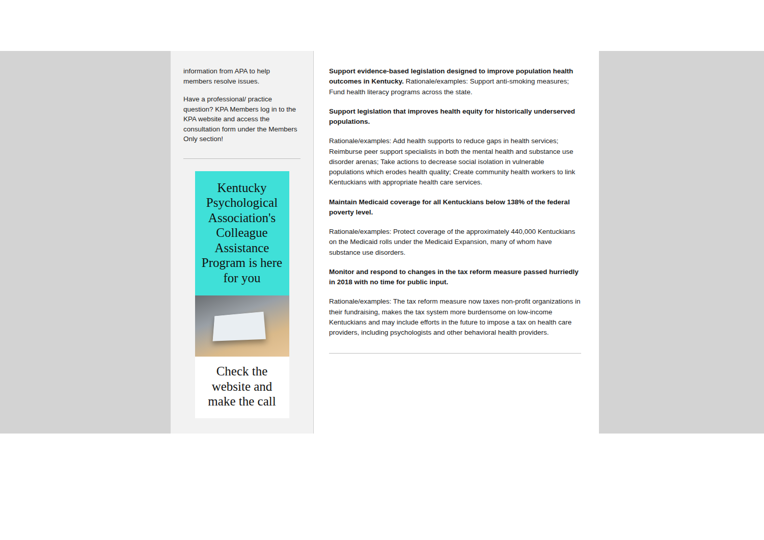information from APA to help members resolve issues.
Have a professional/ practice question? KPA Members log in to the KPA website and access the consultation form under the Members Only section!
Kentucky Psychological Association's Colleague Assistance Program is here for you
Check the website and make the call
Support evidence-based legislation designed to improve population health outcomes in Kentucky. Rationale/examples: Support anti-smoking measures; Fund health literacy programs across the state.
Support legislation that improves health equity for historically underserved populations.
Rationale/examples: Add health supports to reduce gaps in health services; Reimburse peer support specialists in both the mental health and substance use disorder arenas; Take actions to decrease social isolation in vulnerable populations which erodes health quality; Create community health workers to link Kentuckians with appropriate health care services.
Maintain Medicaid coverage for all Kentuckians below 138% of the federal poverty level.
Rationale/examples: Protect coverage of the approximately 440,000 Kentuckians on the Medicaid rolls under the Medicaid Expansion, many of whom have substance use disorders.
Monitor and respond to changes in the tax reform measure passed hurriedly in 2018 with no time for public input.
Rationale/examples: The tax reform measure now taxes non-profit organizations in their fundraising, makes the tax system more burdensome on low-income Kentuckians and may include efforts in the future to impose a tax on health care providers, including psychologists and other behavioral health providers.